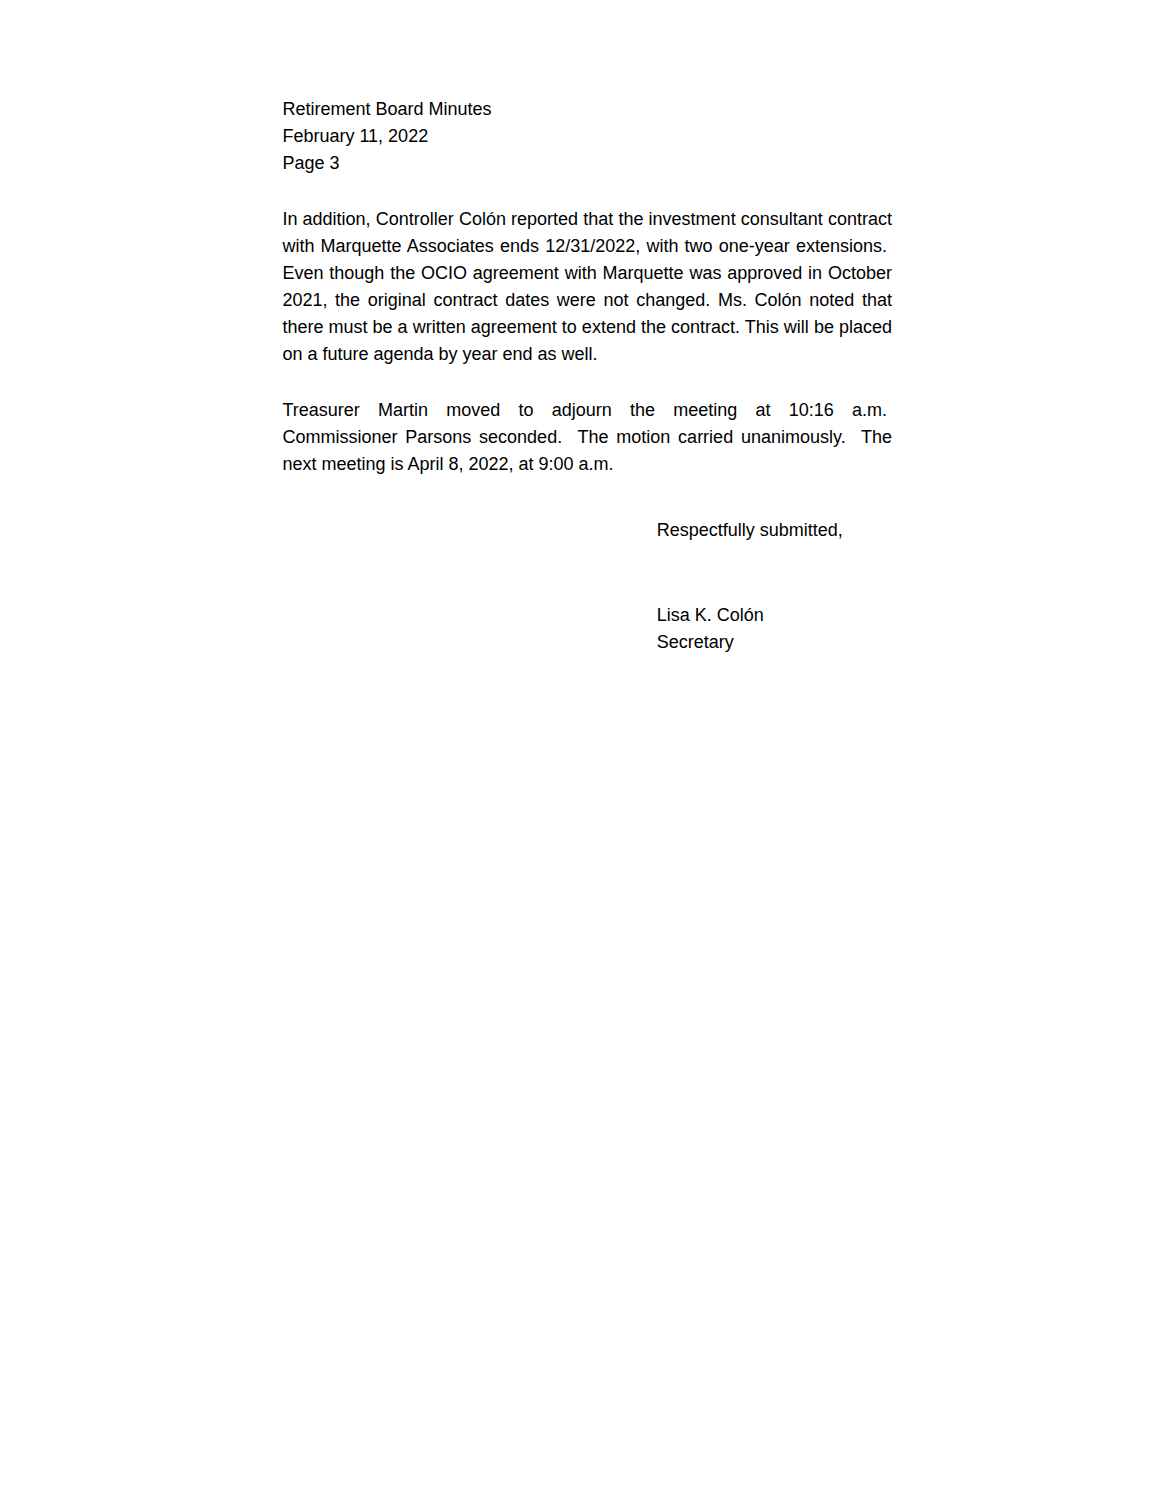Retirement Board Minutes
February 11, 2022
Page 3
In addition, Controller Colón reported that the investment consultant contract with Marquette Associates ends 12/31/2022, with two one-year extensions. Even though the OCIO agreement with Marquette was approved in October 2021, the original contract dates were not changed. Ms. Colón noted that there must be a written agreement to extend the contract. This will be placed on a future agenda by year end as well.
Treasurer Martin moved to adjourn the meeting at 10:16 a.m. Commissioner Parsons seconded. The motion carried unanimously. The next meeting is April 8, 2022, at 9:00 a.m.
Respectfully submitted,
Lisa K. Colón
Secretary